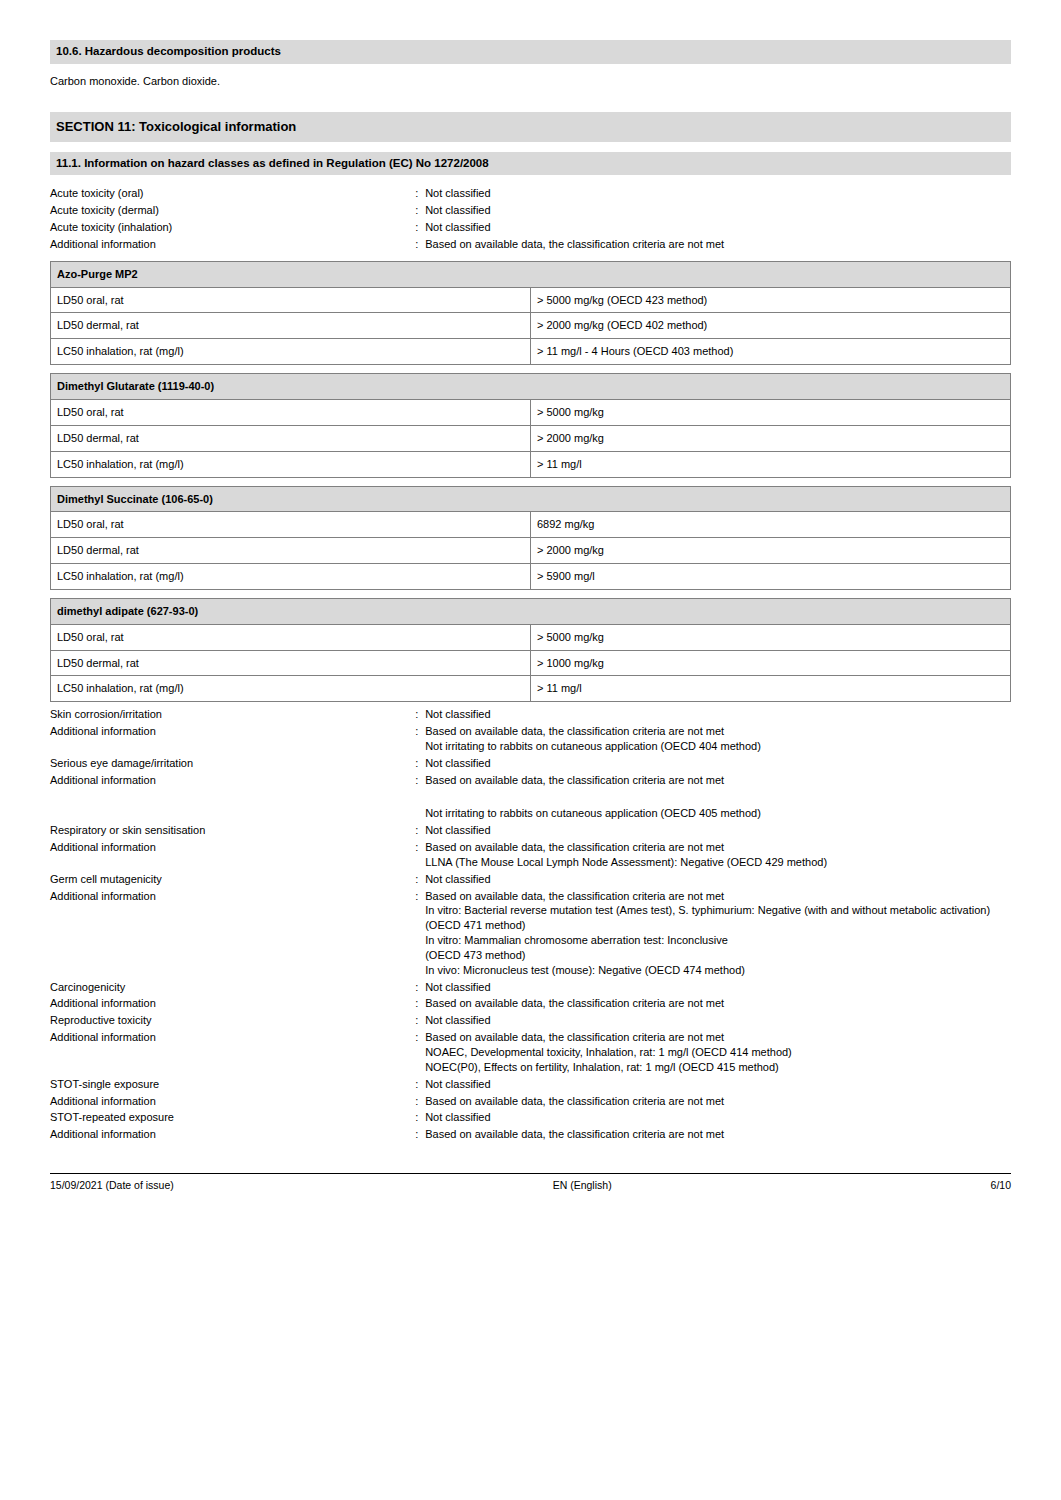10.6. Hazardous decomposition products
Carbon monoxide. Carbon dioxide.
SECTION 11: Toxicological information
11.1. Information on hazard classes as defined in Regulation (EC) No 1272/2008
| Acute toxicity (oral) | : | Not classified |
| Acute toxicity (dermal) | : | Not classified |
| Acute toxicity (inhalation) | : | Not classified |
| Additional information | : | Based on available data, the classification criteria are not met |
| Azo-Purge MP2 |
| --- |
| LD50 oral, rat | > 5000 mg/kg (OECD 423 method) |
| LD50 dermal, rat | > 2000 mg/kg (OECD 402 method) |
| LC50 inhalation, rat (mg/l) | > 11 mg/l - 4 Hours (OECD 403 method) |
| Dimethyl Glutarate (1119-40-0) |
| --- |
| LD50 oral, rat | > 5000 mg/kg |
| LD50 dermal, rat | > 2000 mg/kg |
| LC50 inhalation, rat (mg/l) | > 11 mg/l |
| Dimethyl Succinate (106-65-0) |
| --- |
| LD50 oral, rat | 6892 mg/kg |
| LD50 dermal, rat | > 2000 mg/kg |
| LC50 inhalation, rat (mg/l) | > 5900 mg/l |
| dimethyl adipate (627-93-0) |
| --- |
| LD50 oral, rat | > 5000 mg/kg |
| LD50 dermal, rat | > 1000 mg/kg |
| LC50 inhalation, rat (mg/l) | > 11 mg/l |
| Skin corrosion/irritation | : | Not classified |
| Additional information | : | Based on available data, the classification criteria are not met Not irritating to rabbits on cutaneous application (OECD 404 method) |
| Serious eye damage/irritation | : | Not classified |
| Additional information | : | Based on available data, the classification criteria are not met |
| | | Not irritating to rabbits on cutaneous application (OECD 405 method) |
| Respiratory or skin sensitisation | : | Not classified |
| Additional information | : | Based on available data, the classification criteria are not met LLNA (The Mouse Local Lymph Node Assessment): Negative (OECD 429 method) |
| Germ cell mutagenicity | : | Not classified |
| Additional information | : | Based on available data, the classification criteria are not met In vitro: Bacterial reverse mutation test (Ames test), S. typhimurium: Negative (with and without metabolic activation)(OECD 471 method) In vitro: Mammalian chromosome aberration test: Inconclusive (OECD 473 method) In vivo: Micronucleus test (mouse): Negative (OECD 474 method) |
| Carcinogenicity | : | Not classified |
| Additional information | : | Based on available data, the classification criteria are not met |
| Reproductive toxicity | : | Not classified |
| Additional information | : | Based on available data, the classification criteria are not met NOAEC, Developmental toxicity, Inhalation, rat: 1 mg/l (OECD 414 method) NOEC(P0), Effects on fertility, Inhalation, rat: 1 mg/l (OECD 415 method) |
| STOT-single exposure | : | Not classified |
| Additional information | : | Based on available data, the classification criteria are not met |
| STOT-repeated exposure | : | Not classified |
| Additional information | : | Based on available data, the classification criteria are not met |
15/09/2021 (Date of issue) EN (English) 6/10